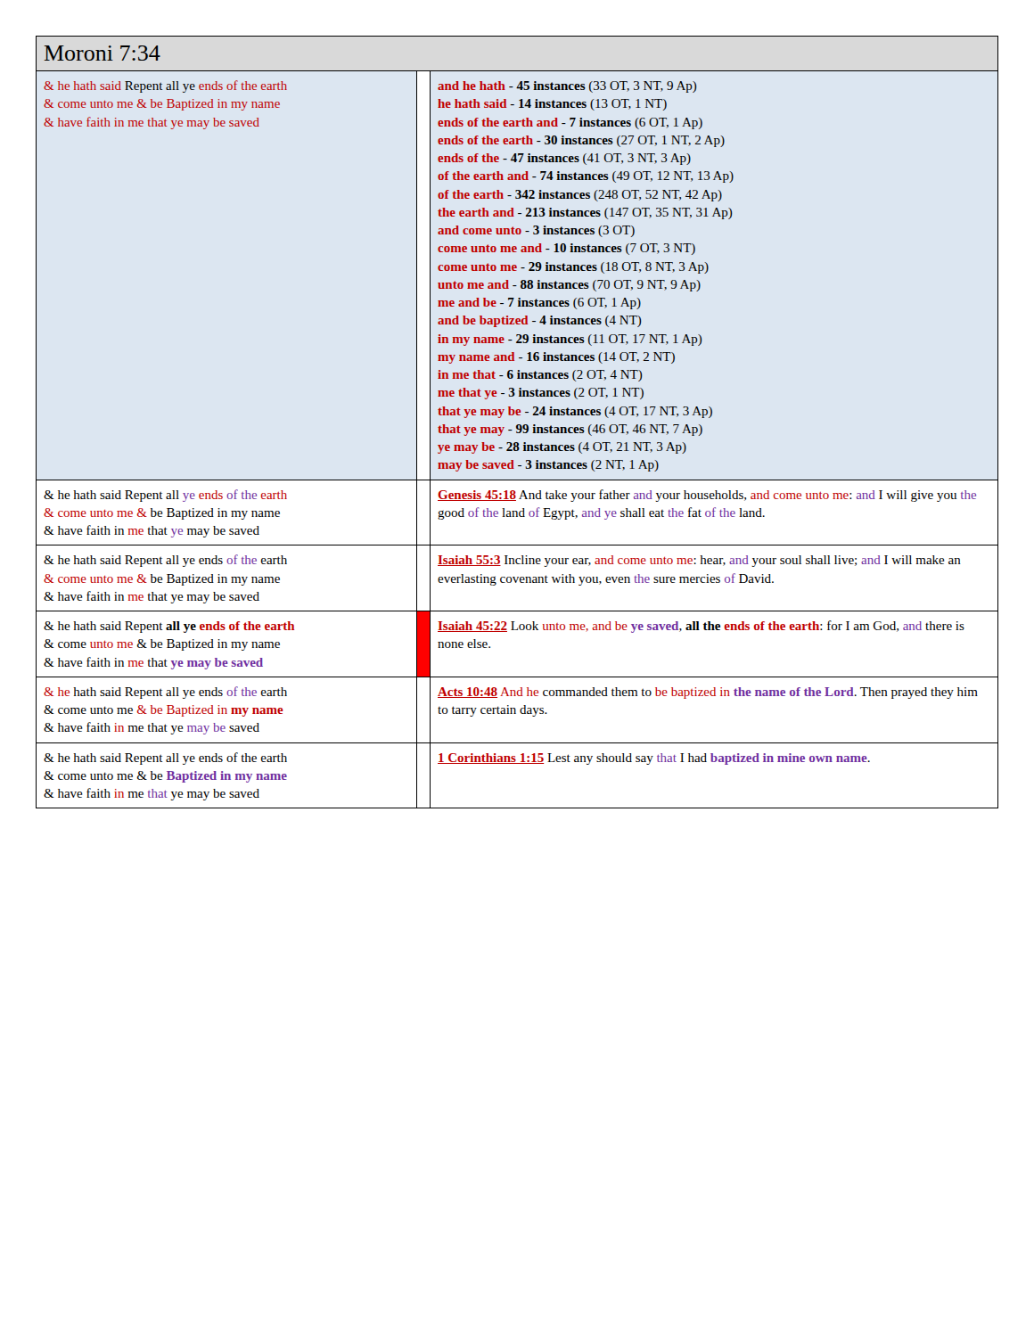Moroni 7:34
| & he hath said Repent all ye ends of the earth & come unto me & be Baptized in my name & have faith in me that ye may be saved | | and he hath - 45 instances (33 OT, 3 NT, 9 Ap) he hath said - 14 instances (13 OT, 1 NT) ends of the earth and - 7 instances (6 OT, 1 Ap) ends of the earth - 30 instances (27 OT, 1 NT, 2 Ap) ends of the - 47 instances (41 OT, 3 NT, 3 Ap) of the earth and - 74 instances (49 OT, 12 NT, 13 Ap) of the earth - 342 instances (248 OT, 52 NT, 42 Ap) the earth and - 213 instances (147 OT, 35 NT, 31 Ap) and come unto - 3 instances (3 OT) come unto me and - 10 instances (7 OT, 3 NT) come unto me - 29 instances (18 OT, 8 NT, 3 Ap) unto me and - 88 instances (70 OT, 9 NT, 9 Ap) me and be - 7 instances (6 OT, 1 Ap) and be baptized - 4 instances (4 NT) in my name - 29 instances (11 OT, 17 NT, 1 Ap) my name and - 16 instances (14 OT, 2 NT) in me that - 6 instances (2 OT, 4 NT) me that ye - 3 instances (2 OT, 1 NT) that ye may be - 24 instances (4 OT, 17 NT, 3 Ap) that ye may - 99 instances (46 OT, 46 NT, 7 Ap) ye may be - 28 instances (4 OT, 21 NT, 3 Ap) may be saved - 3 instances (2 NT, 1 Ap) |
| & he hath said Repent all ye ends of the earth & come unto me & be Baptized in my name & have faith in me that ye may be saved | | Genesis 45:18 And take your father and your households, and come unto me : and I will give you the good of the land of Egypt, and ye shall eat the fat of the land. |
| & he hath said Repent all ye ends of the earth & come unto me & be Baptized in my name & have faith in me that ye may be saved | | Isaiah 55:3 Incline your ear, and come unto me : hear, and your soul shall live; and I will make an everlasting covenant with you, even the sure mercies of David. |
| & he hath said Repent all ye ends of the earth & come unto me & be Baptized in my name & have faith in me that ye may be saved | | Isaiah 45:22 Look unto me, and be ye saved , all the ends of the earth : for I am God, and there is none else. |
| & he hath said Repent all ye ends of the earth & come unto me & be Baptized in my name & have faith in me that ye may be saved | | Acts 10:48 And he commanded them to be baptized in the name of the Lord . Then prayed they him to tarry certain days. |
| & he hath said Repent all ye ends of the earth & come unto me & be Baptized in my name & have faith in me that ye may be saved | | 1 Corinthians 1:15 Lest any should say that I had baptized in mine own name . |